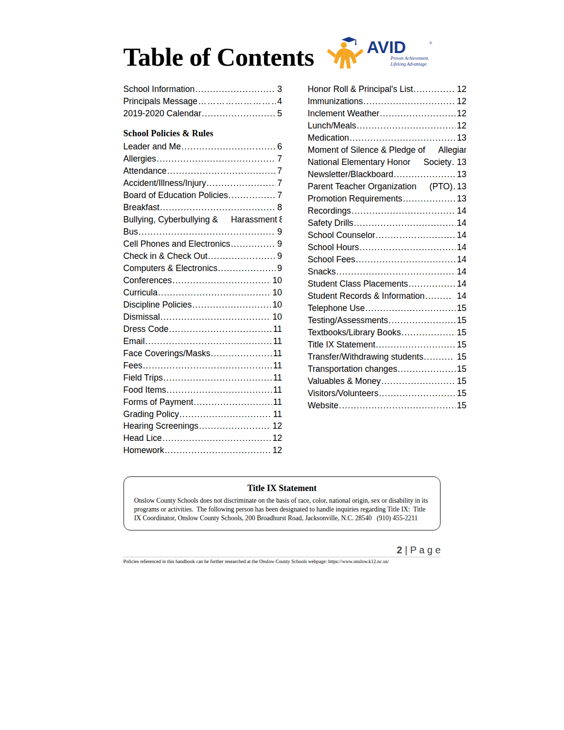Table of Contents
AVID ® Proven Achievement. Lifelong Advantage.
School Information............................... 3
Principals Message………………………4
2019-2020 Calendar............................ 5
School Policies & Rules
Leader and Me..................................... 6
Allergies................................................. 7
Attendance......................................... 7
Accident/Illness/Injury.......................... 7
Board of Education Policies................. 7
Breakfast.............................................. 8
Bullying, Cyberbullying & Harassment....................................... 8
Bus........................................................... 9
Cell Phones and Electronics................ 9
Check in & Check Out......................... 9
Computers & Electronics..................... 9
Conferences..................................... 10
Curricula............................................ 10
Discipline Policies............................... 10
Dismissal............................................. 10
Dress Code........................................ 11
Email.................................................... 11
Face Coverings/Masks....................... 11
Fees..................................................... 11
Field Trips............................................ 11
Food Items......................................... 11
Forms of Payment.............................. 11
Grading Policy.................................... 11
Hearing Screenings............................ 12
Head Lice........................................... 12
Homework........................................... 12
Honor Roll & Principal's List................ 12
Immunizations..................................... 12
Inclement Weather............................ 12
Lunch/Meals....................................... 12
Medication......................................... 13
Moment of Silence & Pledge of Allegiance..................................... 13
National Elementary Honor Society........................................... 13
Newsletter/Blackboard..................... 13
Parent Teacher Organization (PTO)............................................... 13
Promotion Requirements................... 13
Recordings......................................... 14
Safety Drills......................................... 14
School Counselor............................... 14
School Hours....................................... 14
School Fees........................................ 14
Snacks................................................. 14
Student Class Placements................. 14
Student Records & Information......... 14
Telephone Use.................................... 15
Testing/Assessments........................... 15
Textbooks/Library Books.................... 15
Title IX Statement................................ 15
Transfer/Withdrawing students.......... 15
Transportation changes..................... 15
Valuables & Money........................... 15
Visitors/Volunteers.............................. 15
Website.............................................. 15
Title IX Statement
Onslow County Schools does not discriminate on the basis of race, color, national origin, sex or disability in its programs or activities. The following person has been designated to handle inquiries regarding Title IX: Title IX Coordinator, Onslow County Schools, 200 Broadhurst Road, Jacksonville, N.C. 28540 (910) 455-2211
2 | P a g e
Policies referenced in this handbook can be further researched at the Onslow County Schools webpage: https://www.onslow.k12.nc.us/